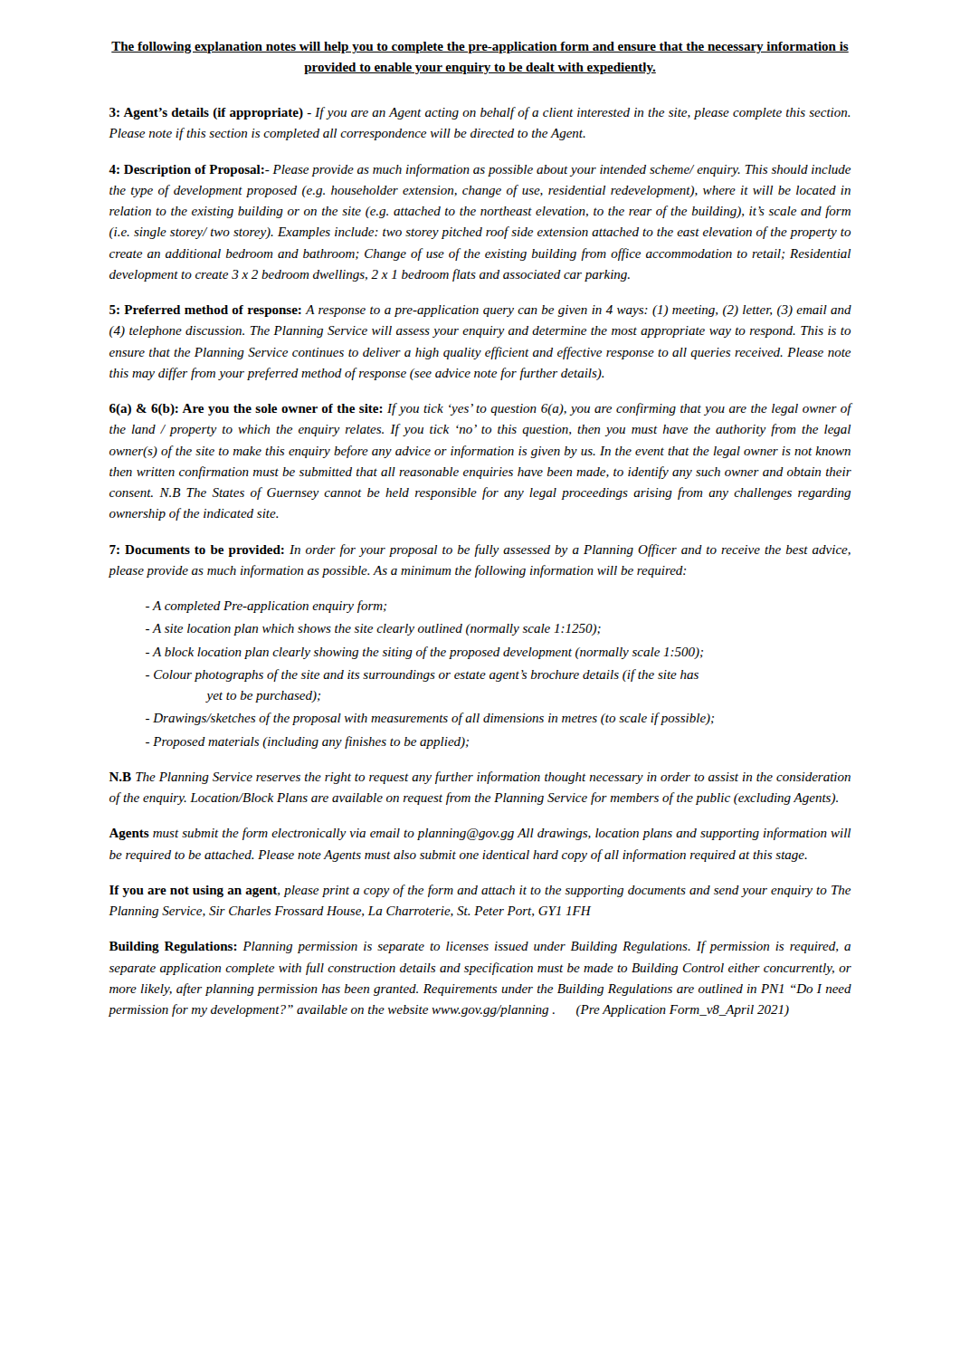The following explanation notes will help you to complete the pre-application form and ensure that the necessary information is provided to enable your enquiry to be dealt with expediently.
3: Agent’s details (if appropriate) - If you are an Agent acting on behalf of a client interested in the site, please complete this section. Please note if this section is completed all correspondence will be directed to the Agent.
4: Description of Proposal:- Please provide as much information as possible about your intended scheme/ enquiry. This should include the type of development proposed (e.g. householder extension, change of use, residential redevelopment), where it will be located in relation to the existing building or on the site (e.g. attached to the northeast elevation, to the rear of the building), it’s scale and form (i.e. single storey/ two storey). Examples include: two storey pitched roof side extension attached to the east elevation of the property to create an additional bedroom and bathroom; Change of use of the existing building from office accommodation to retail; Residential development to create 3 x 2 bedroom dwellings, 2 x 1 bedroom flats and associated car parking.
5: Preferred method of response: A response to a pre-application query can be given in 4 ways: (1) meeting, (2) letter, (3) email and (4) telephone discussion. The Planning Service will assess your enquiry and determine the most appropriate way to respond. This is to ensure that the Planning Service continues to deliver a high quality efficient and effective response to all queries received. Please note this may differ from your preferred method of response (see advice note for further details).
6(a) & 6(b): Are you the sole owner of the site: If you tick ‘yes’ to question 6(a), you are confirming that you are the legal owner of the land / property to which the enquiry relates. If you tick ‘no’ to this question, then you must have the authority from the legal owner(s) of the site to make this enquiry before any advice or information is given by us. In the event that the legal owner is not known then written confirmation must be submitted that all reasonable enquiries have been made, to identify any such owner and obtain their consent. N.B The States of Guernsey cannot be held responsible for any legal proceedings arising from any challenges regarding ownership of the indicated site.
7: Documents to be provided: In order for your proposal to be fully assessed by a Planning Officer and to receive the best advice, please provide as much information as possible. As a minimum the following information will be required:
A completed Pre-application enquiry form;
A site location plan which shows the site clearly outlined (normally scale 1:1250);
A block location plan clearly showing the siting of the proposed development (normally scale 1:500);
Colour photographs of the site and its surroundings or estate agent’s brochure details (if the site has yet to be purchased);
Drawings/sketches of the proposal with measurements of all dimensions in metres (to scale if possible);
Proposed materials (including any finishes to be applied);
N.B The Planning Service reserves the right to request any further information thought necessary in order to assist in the consideration of the enquiry. Location/Block Plans are available on request from the Planning Service for members of the public (excluding Agents).
Agents must submit the form electronically via email to planning@gov.gg All drawings, location plans and supporting information will be required to be attached. Please note Agents must also submit one identical hard copy of all information required at this stage.
If you are not using an agent, please print a copy of the form and attach it to the supporting documents and send your enquiry to The Planning Service, Sir Charles Frossard House, La Charroterie, St. Peter Port, GY1 1FH
Building Regulations: Planning permission is separate to licenses issued under Building Regulations. If permission is required, a separate application complete with full construction details and specification must be made to Building Control either concurrently, or more likely, after planning permission has been granted. Requirements under the Building Regulations are outlined in PN1 “Do I need permission for my development?” available on the website www.gov.gg/planning . (Pre Application Form_v8_April 2021)